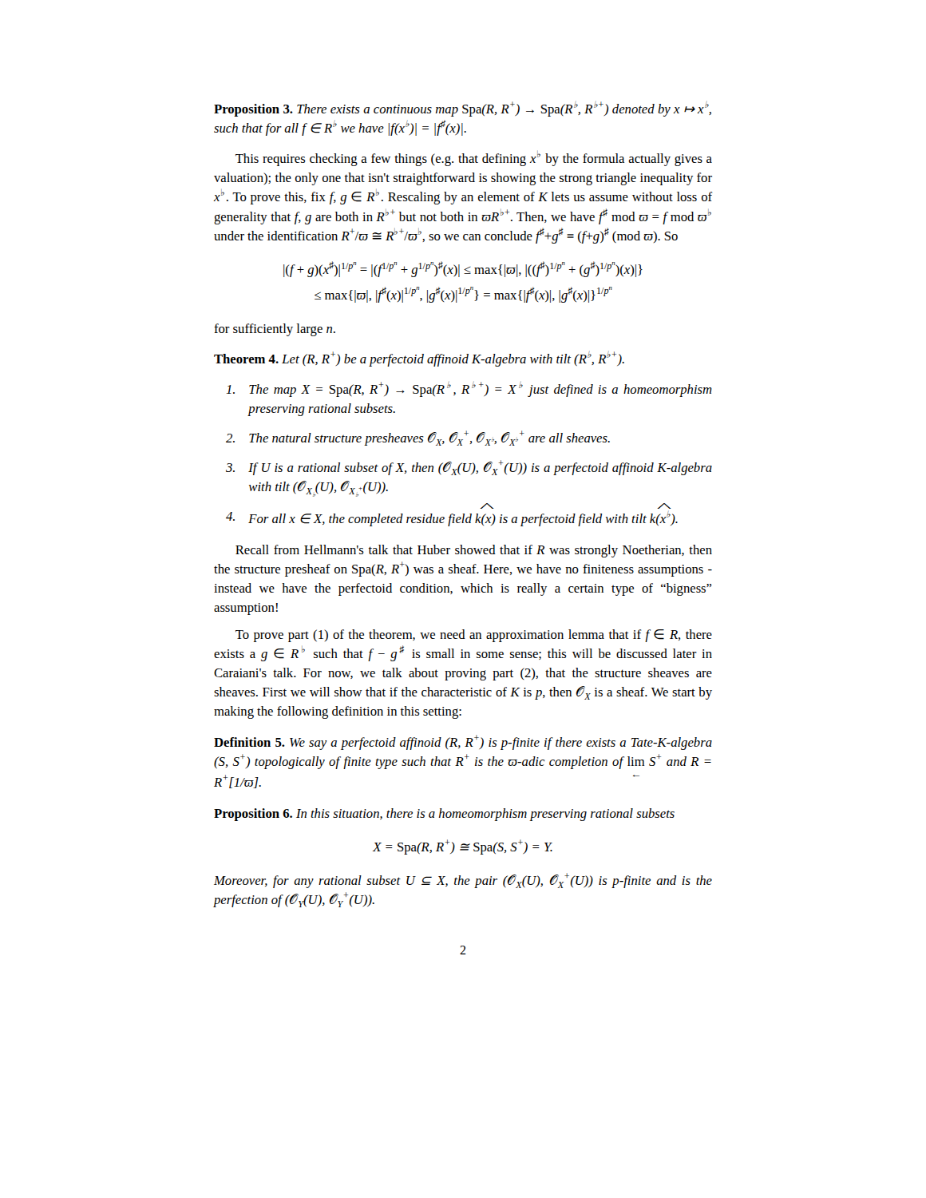Proposition 3. There exists a continuous map Spa(R, R+) → Spa(R♭, R♭+) denoted by x ↦ x♭, such that for all f ∈ R♭ we have |f(x♭)| = |f♯(x)|.
This requires checking a few things (e.g. that defining x♭ by the formula actually gives a valuation); the only one that isn't straightforward is showing the strong triangle inequality for x♭. To prove this, fix f, g ∈ R♭. Rescaling by an element of K lets us assume without loss of generality that f, g are both in R♭+ but not both in ϖR♭+. Then, we have f♯ mod ϖ = f mod ϖ♭ under the identification R+/ϖ ≅ R♭+/ϖ♭, so we can conclude f♯+g♯ ≡ (f+g)♯ (mod ϖ). So
|(f + g)(x♯)|1/pn = |(f1/pn + g1/pn)♯(x)| ≤ max{|ϖ|, |((f♯)1/pn + (g♯)1/pn)(x)|} ≤ max{|ϖ|, |f♯(x)|1/pn, |g♯(x)|1/pn} = max{|f♯(x)|, |g♯(x)|}1/pn
for sufficiently large n.
Theorem 4. Let (R, R+) be a perfectoid affinoid K-algebra with tilt (R♭, R♭+).
The map X = Spa(R, R+) → Spa(R♭, R♭+) = X♭ just defined is a homeomorphism preserving rational subsets.
The natural structure presheaves 𝒪X, 𝒪X+, 𝒪X♭, 𝒪X♭+ are all sheaves.
If U is a rational subset of X, then (𝒪X(U), 𝒪X+(U)) is a perfectoid affinoid K-algebra with tilt (𝒪X♭(U), 𝒪X♭+(U)).
For all x ∈ X, the completed residue field k(x) is a perfectoid field with tilt k(x♭).
Recall from Hellmann's talk that Huber showed that if R was strongly Noetherian, then the structure presheaf on Spa(R, R+) was a sheaf. Here, we have no finiteness assumptions - instead we have the perfectoid condition, which is really a certain type of “bigness” assumption!
To prove part (1) of the theorem, we need an approximation lemma that if f ∈ R, there exists a g ∈ R♭ such that f − g♯ is small in some sense; this will be discussed later in Caraiani's talk. For now, we talk about proving part (2), that the structure sheaves are sheaves. First we will show that if the characteristic of K is p, then 𝒪X is a sheaf. We start by making the following definition in this setting:
Definition 5. We say a perfectoid affinoid (R, R+) is p-finite if there exists a Tate-K-algebra (S, S+) topologically of finite type such that R+ is the ϖ-adic completion of lim S+ and R = R+[1/ϖ].
Proposition 6. In this situation, there is a homeomorphism preserving rational subsets
X = Spa(R, R+) ≅ Spa(S, S+) = Y.
Moreover, for any rational subset U ⊆ X, the pair (𝒪X(U), 𝒪X+(U)) is p-finite and is the perfection of (𝒪Y(U), 𝒪Y+(U)).
2